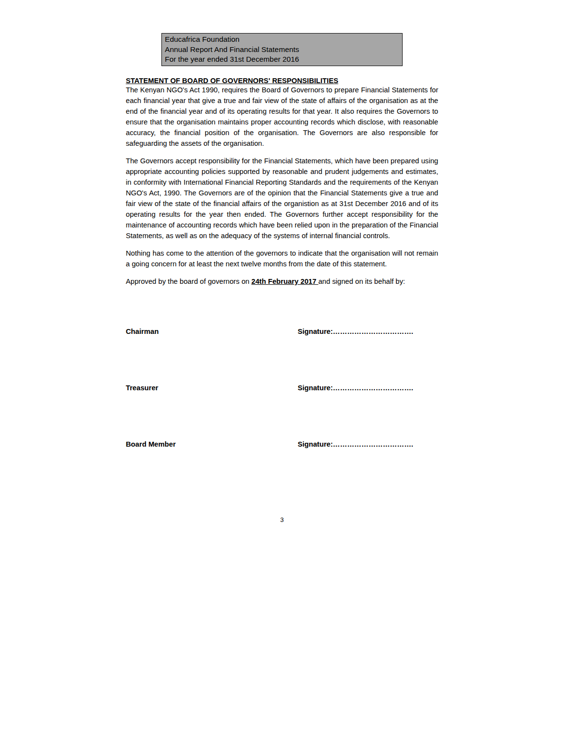Educafrica Foundation
Annual Report And Financial Statements
For the year ended 31st December 2016
STATEMENT OF BOARD OF GOVERNORS' RESPONSIBILITIES
The Kenyan NGO's Act 1990, requires the Board of Governors to prepare Financial Statements for each financial year that give a true and fair view of the state of affairs of the organisation as at the end of the financial year and of its operating results for that year. It also requires the Governors to ensure that the organisation maintains proper accounting records which disclose, with reasonable accuracy, the financial position of the organisation. The Governors are also responsible for safeguarding the assets of the organisation.
The Governors accept responsibility for the Financial Statements, which have been prepared using appropriate accounting policies supported by reasonable and prudent judgements and estimates, in conformity with International Financial Reporting Standards and the requirements of the Kenyan NGO's Act, 1990. The Governors are of the opinion that the Financial Statements give a true and fair view of the state of the financial affairs of the organistion as at 31st December 2016 and of its operating results for the year then ended. The Governors further accept responsibility for the maintenance of accounting records which have been relied upon in the preparation of the Financial Statements, as well as on the adequacy of the systems of internal financial controls.
Nothing has come to the attention of the governors to indicate that the organisation will not remain a going concern for at least the next twelve months from the date of this statement.
Approved by the board of governors on 24th February 2017 and signed on its behalf by:
Chairman Signature:…………………………….
Treasurer Signature:…………………………….
Board Member Signature:…………………………….
3